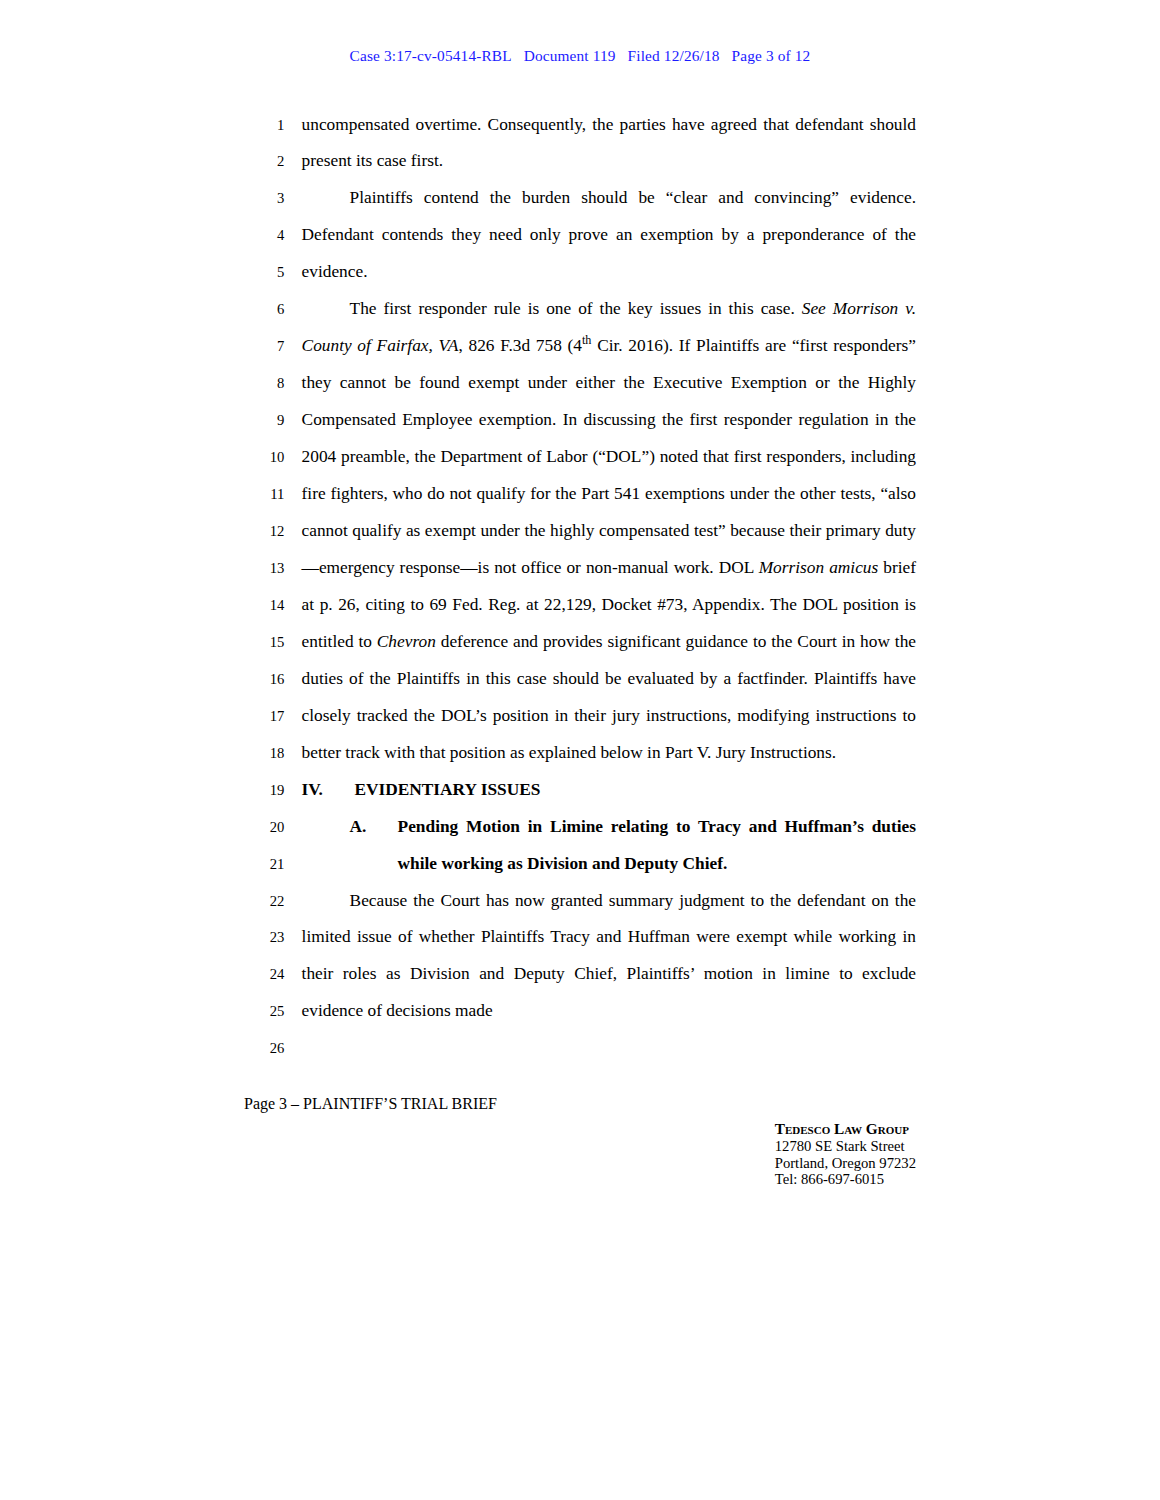Case 3:17-cv-05414-RBL Document 119 Filed 12/26/18 Page 3 of 12
1
2
3
4
5
6
7
8
9
10
11
12
13
14
15
16
17
18
19
20
21
22
23
24
25
26
uncompensated overtime. Consequently, the parties have agreed that defendant should present its case first.
Plaintiffs contend the burden should be “clear and convincing” evidence. Defendant contends they need only prove an exemption by a preponderance of the evidence.
The first responder rule is one of the key issues in this case. See Morrison v. County of Fairfax, VA, 826 F.3d 758 (4th Cir. 2016). If Plaintiffs are “first responders” they cannot be found exempt under either the Executive Exemption or the Highly Compensated Employee exemption. In discussing the first responder regulation in the 2004 preamble, the Department of Labor (“DOL”) noted that first responders, including fire fighters, who do not qualify for the Part 541 exemptions under the other tests, “also cannot qualify as exempt under the highly compensated test” because their primary duty—emergency response—is not office or non-manual work. DOL Morrison amicus brief at p. 26, citing to 69 Fed. Reg. at 22,129, Docket #73, Appendix. The DOL position is entitled to Chevron deference and provides significant guidance to the Court in how the duties of the Plaintiffs in this case should be evaluated by a factfinder. Plaintiffs have closely tracked the DOL’s position in their jury instructions, modifying instructions to better track with that position as explained below in Part V. Jury Instructions.
IV. EVIDENTIARY ISSUES
A. Pending Motion in Limine relating to Tracy and Huffman’s duties while working as Division and Deputy Chief.
Because the Court has now granted summary judgment to the defendant on the limited issue of whether Plaintiffs Tracy and Huffman were exempt while working in their roles as Division and Deputy Chief, Plaintiffs’ motion in limine to exclude evidence of decisions made
Page 3 – PLAINTIFF’S TRIAL BRIEF
Tedesco Law Group
12780 SE Stark Street
Portland, Oregon 97232
Tel: 866-697-6015